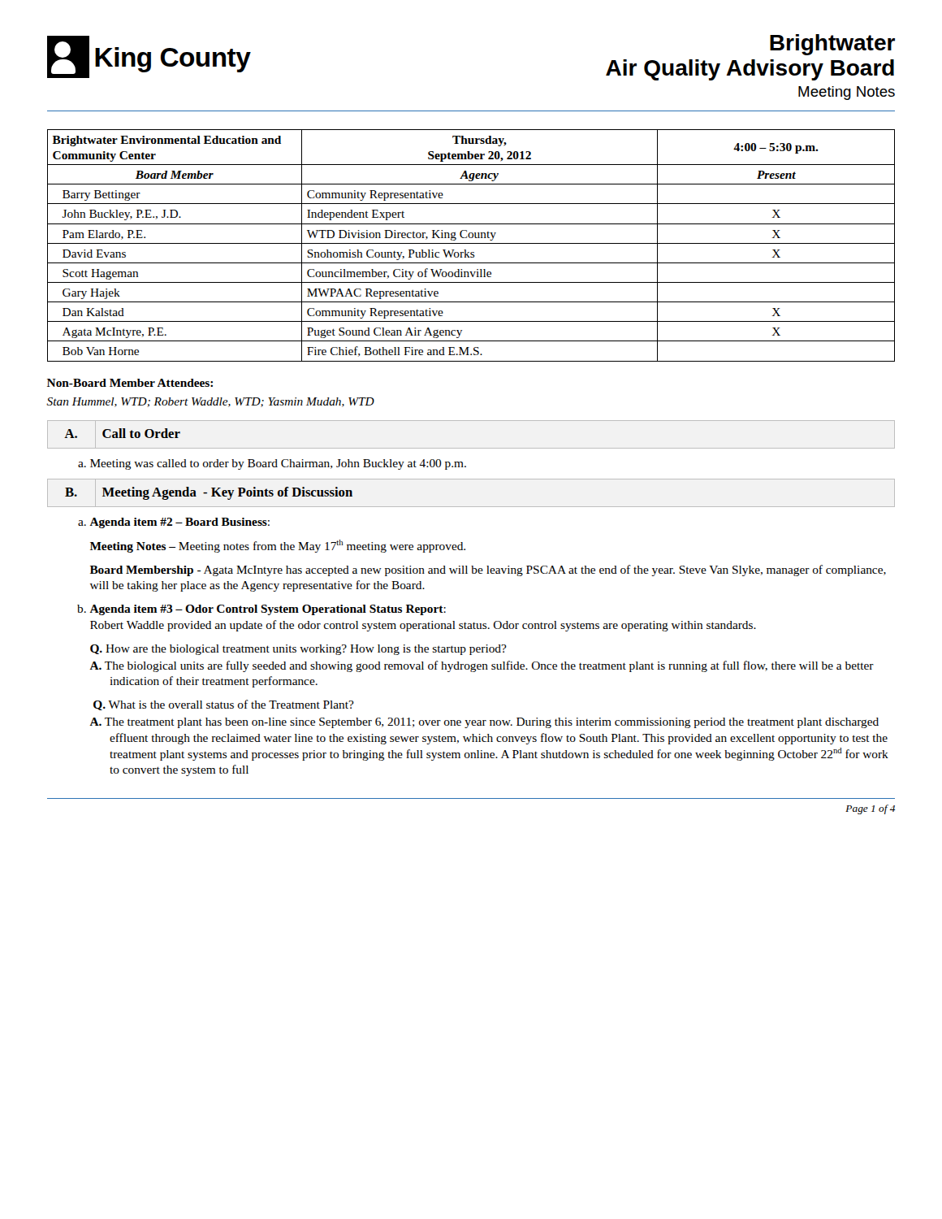King County
Brightwater
Air Quality Advisory Board
Meeting Notes
| Brightwater Environmental Education and Community Center | Thursday, September 20, 2012 | 4:00 – 5:30 p.m. |
| Board Member | Agency | Present |
| Barry Bettinger | Community Representative | |
| John Buckley, P.E., J.D. | Independent Expert | X |
| Pam Elardo, P.E. | WTD Division Director, King County | X |
| David Evans | Snohomish County, Public Works | X |
| Scott Hageman | Councilmember, City of Woodinville | |
| Gary Hajek | MWPAAC Representative | |
| Dan Kalstad | Community Representative | X |
| Agata McIntyre, P.E. | Puget Sound Clean Air Agency | X |
| Bob Van Horne | Fire Chief, Bothell Fire and E.M.S. | |
Non-Board Member Attendees:
Stan Hummel, WTD; Robert Waddle, WTD; Yasmin Mudah, WTD
| A. | Call to Order |
Meeting was called to order by Board Chairman, John Buckley at 4:00 p.m.
| B. | Meeting Agenda - Key Points of Discussion |
Agenda item #2 – Board Business:
Meeting Notes – Meeting notes from the May 17th meeting were approved.
Board Membership - Agata McIntyre has accepted a new position and will be leaving PSCAA at the end of the year. Steve Van Slyke, manager of compliance, will be taking her place as the Agency representative for the Board.
Agenda item #3 – Odor Control System Operational Status Report:
Robert Waddle provided an update of the odor control system operational status. Odor control systems are operating within standards.
Q. How are the biological treatment units working? How long is the startup period?
A. The biological units are fully seeded and showing good removal of hydrogen sulfide. Once the treatment plant is running at full flow, there will be a better indication of their treatment performance.
Q. What is the overall status of the Treatment Plant?
A. The treatment plant has been on-line since September 6, 2011; over one year now. During this interim commissioning period the treatment plant discharged effluent through the reclaimed water line to the existing sewer system, which conveys flow to South Plant. This provided an excellent opportunity to test the treatment plant systems and processes prior to bringing the full system online. A Plant shutdown is scheduled for one week beginning October 22nd for work to convert the system to full
Page 1 of 4